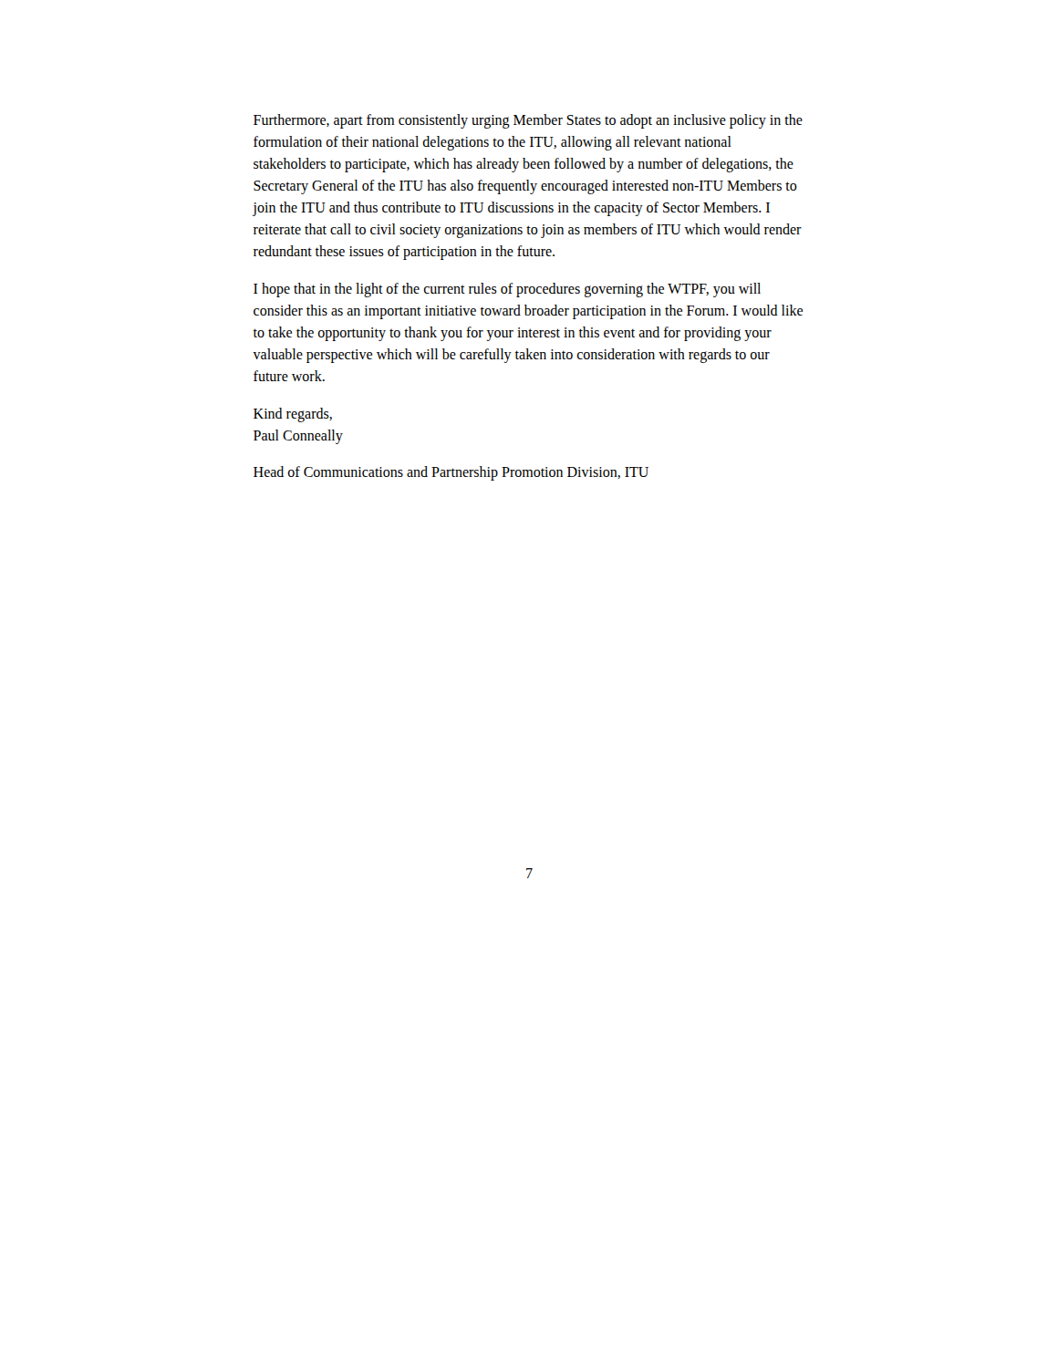Furthermore, apart from consistently urging Member States to adopt an inclusive policy in the formulation of their national delegations to the ITU, allowing all relevant national stakeholders to participate, which has already been followed by a number of delegations, the Secretary General of the ITU has also frequently encouraged interested non-ITU Members to join the ITU and thus contribute to ITU discussions in the capacity of Sector Members. I reiterate that call to civil society organizations to join as members of ITU which would render redundant these issues of participation in the future.
I hope that in the light of the current rules of procedures governing the WTPF, you will consider this as an important initiative toward broader participation in the Forum. I would like to take the opportunity to thank you for your interest in this event and for providing your valuable perspective which will be carefully taken into consideration with regards to our future work.
Kind regards,
Paul Conneally
Head of Communications and Partnership Promotion Division, ITU
7